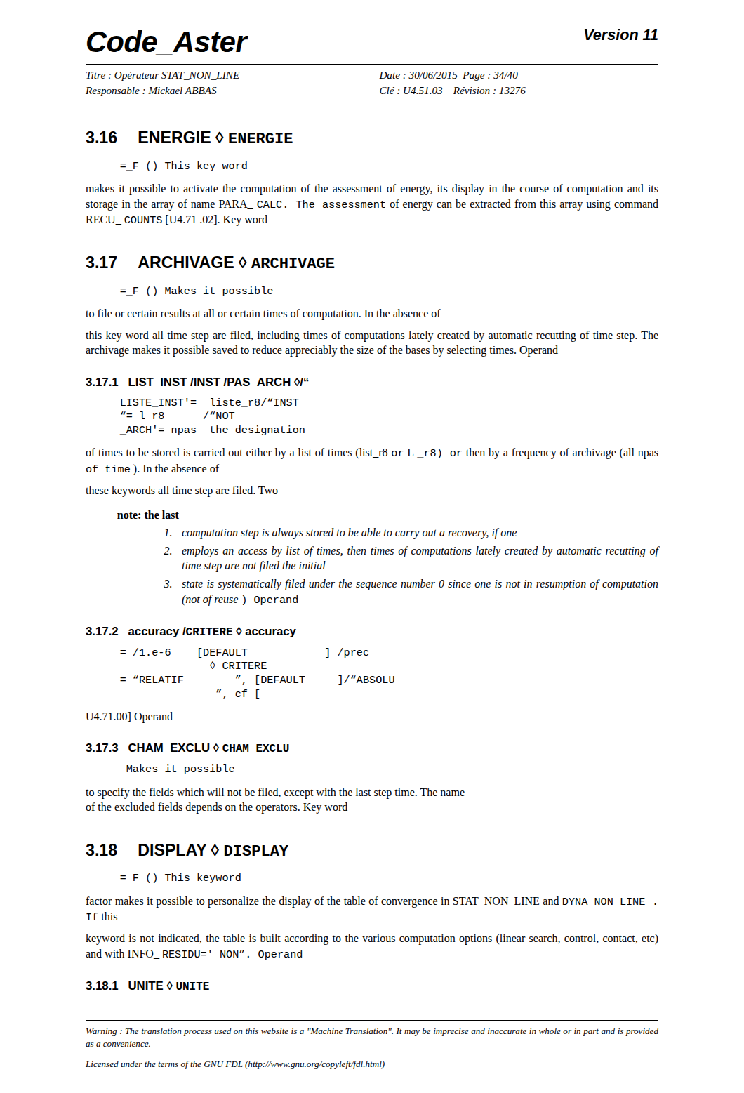Version 11
Code_Aster
| Titre : Opérateur STAT_NON_LINE | Date : 30/06/2015 Page : 34/40 |
| Responsable : Mickael ABBAS | Clé : U4.51.03 Révision : 13276 |
3.16 ENERGIE ◊ ENERGIE
=_F () This key word
makes it possible to activate the computation of the assessment of energy, its display in the course of computation and its storage in the array of name PARA_ CALC. The assessment of energy can be extracted from this array using command RECU_ COUNTS [U4.71 .02]. Key word
3.17 ARCHIVAGE ◊ ARCHIVAGE
=_F () Makes it possible
to file or certain results at all or certain times of computation. In the absence of
this key word all time step are filed, including times of computations lately created by automatic recutting of time step. The archivage makes it possible saved to reduce appreciably the size of the bases by selecting times. Operand
3.17.1 LIST_INST /INST /PAS_ARCH ◊/“
LISTE_INST'= liste_r8/“INST “= l_r8 /“NOT _ARCH'= npas the designation
of times to be stored is carried out either by a list of times (list_r8 or L _r8) or then by a frequency of archivage (all npas of time ). In the absence of
these keywords all time step are filed. Two
note: the last
computation step is always stored to be able to carry out a recovery, if one
employs an access by list of times, then times of computations lately created by automatic recutting of time step are not filed the initial
state is systematically filed under the sequence number 0 since one is not in resumption of computation (not of reuse ) Operand
3.17.2accuracy /CRITERE ◊ accuracy
= /1.e-6 [DEFAULT ] /prec ◊ CRITERE = “RELATIF ”, [DEFAULT ]/“ABSOLU ”, cf [
U4.71.00] Operand
3.17.3 CHAM_EXCLU ◊ CHAM_EXCLU
Makes it possible
to specify the fields which will not be filed, except with the last step time. The name
of the excluded fields depends on the operators. Key word
3.18 DISPLAY ◊ DISPLAY
=_F () This keyword
factor makes it possible to personalize the display of the table of convergence in STAT_NON_LINE and DYNA_NON_LINE . If this
keyword is not indicated, the table is built according to the various computation options (linear search, control, contact, etc) and with INFO_ RESIDU=' NON”. Operand
3.18.1 UNITE ◊ UNITE
Warning : The translation process used on this website is a "Machine Translation". It may be imprecise and inaccurate in whole or in part and is provided as a convenience.
Licensed under the terms of the GNU FDL (http://www.gnu.org/copyleft/fdl.html)